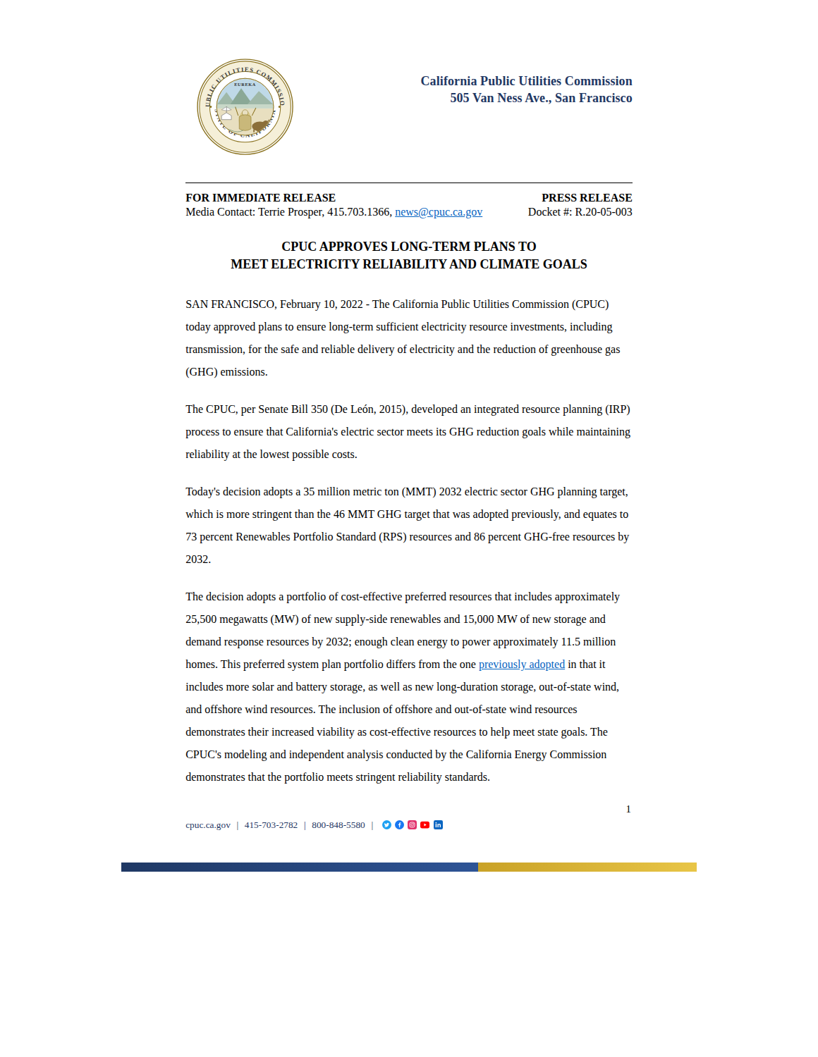PUBLIC UTILITIES COMMISSION STATE OF CALIFORNIA EUREKA
California Public Utilities Commission
505 Van Ness Ave., San Francisco
FOR IMMEDIATE RELEASE PRESS RELEASE
Media Contact: Terrie Prosper, 415.703.1366, news@cpuc.ca.gov Docket #: R.20-05-003
CPUC Approves Long-Term Plans to
Meet Electricity Reliability and Climate Goals
SAN FRANCISCO, February 10, 2022 - The California Public Utilities Commission (CPUC) today approved plans to ensure long-term sufficient electricity resource investments, including transmission, for the safe and reliable delivery of electricity and the reduction of greenhouse gas (GHG) emissions.
The CPUC, per Senate Bill 350 (De León, 2015), developed an integrated resource planning (IRP) process to ensure that California's electric sector meets its GHG reduction goals while maintaining reliability at the lowest possible costs.
Today's decision adopts a 35 million metric ton (MMT) 2032 electric sector GHG planning target, which is more stringent than the 46 MMT GHG target that was adopted previously, and equates to 73 percent Renewables Portfolio Standard (RPS) resources and 86 percent GHG-free resources by 2032.
The decision adopts a portfolio of cost-effective preferred resources that includes approximately 25,500 megawatts (MW) of new supply-side renewables and 15,000 MW of new storage and demand response resources by 2032; enough clean energy to power approximately 11.5 million homes. This preferred system plan portfolio differs from the one previously adopted in that it includes more solar and battery storage, as well as new long-duration storage, out-of-state wind, and offshore wind resources. The inclusion of offshore and out-of-state wind resources demonstrates their increased viability as cost-effective resources to help meet state goals. The CPUC's modeling and independent analysis conducted by the California Energy Commission demonstrates that the portfolio meets stringent reliability standards.
1
cpuc.ca.gov | 415-703-2782 | 800-848-5580 |